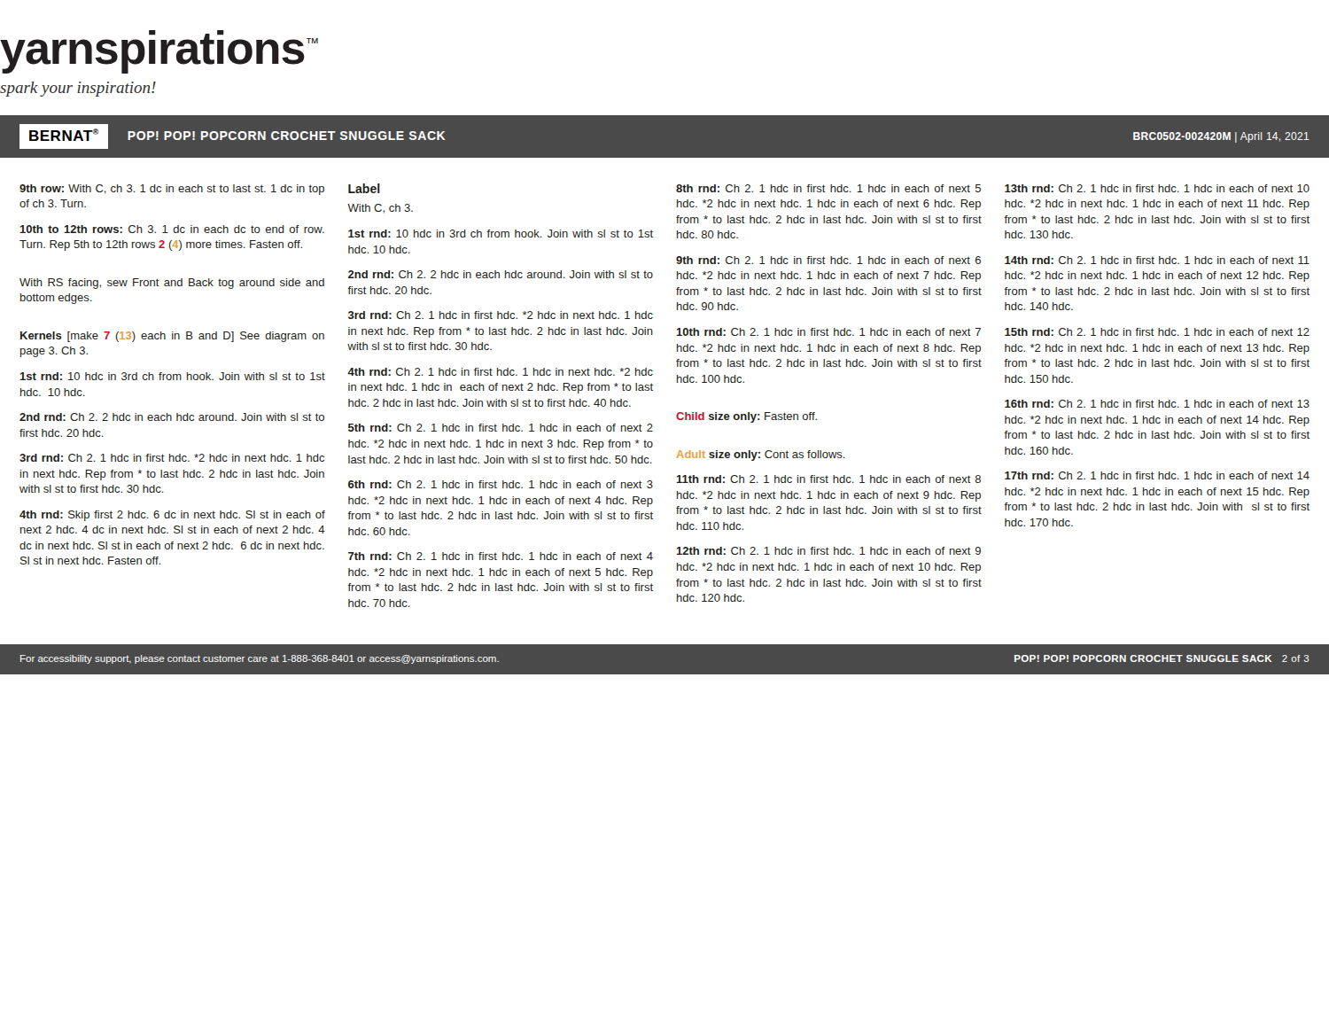yarnspirations™
spark your inspiration!
BERNAT® POP! POP! POPCORN CROCHET SNUGGLE SACK BRC0502-002420M | April 14, 2021
9th row: With C, ch 3. 1 dc in each st to last st. 1 dc in top of ch 3. Turn.
10th to 12th rows: Ch 3. 1 dc in each dc to end of row. Turn. Rep 5th to 12th rows 2 (4) more times. Fasten off.
With RS facing, sew Front and Back tog around side and bottom edges.
Kernels [make 7 (13) each in B and D] See diagram on page 3. Ch 3.
1st rnd: 10 hdc in 3rd ch from hook. Join with sl st to 1st hdc. 10 hdc.
2nd rnd: Ch 2. 2 hdc in each hdc around. Join with sl st to first hdc. 20 hdc.
3rd rnd: Ch 2. 1 hdc in first hdc. *2 hdc in next hdc. 1 hdc in next hdc. Rep from * to last hdc. 2 hdc in last hdc. Join with sl st to first hdc. 30 hdc.
4th rnd: Skip first 2 hdc. 6 dc in next hdc. Sl st in each of next 2 hdc. 4 dc in next hdc. Sl st in each of next 2 hdc. 4 dc in next hdc. Sl st in each of next 2 hdc. 6 dc in next hdc. Sl st in next hdc. Fasten off.
Label
With C, ch 3.
1st rnd: 10 hdc in 3rd ch from hook. Join with sl st to 1st hdc. 10 hdc.
2nd rnd: Ch 2. 2 hdc in each hdc around. Join with sl st to first hdc. 20 hdc.
3rd rnd: Ch 2. 1 hdc in first hdc. *2 hdc in next hdc. 1 hdc in next hdc. Rep from * to last hdc. 2 hdc in last hdc. Join with sl st to first hdc. 30 hdc.
4th rnd: Ch 2. 1 hdc in first hdc. 1 hdc in next hdc. *2 hdc in next hdc. 1 hdc in each of next 2 hdc. Rep from * to last hdc. 2 hdc in last hdc. Join with sl st to first hdc. 40 hdc.
5th rnd: Ch 2. 1 hdc in first hdc. 1 hdc in each of next 2 hdc. *2 hdc in next hdc. 1 hdc in next 3 hdc. Rep from * to last hdc. 2 hdc in last hdc. Join with sl st to first hdc. 50 hdc.
6th rnd: Ch 2. 1 hdc in first hdc. 1 hdc in each of next 3 hdc. *2 hdc in next hdc. 1 hdc in each of next 4 hdc. Rep from * to last hdc. 2 hdc in last hdc. Join with sl st to first hdc. 60 hdc.
7th rnd: Ch 2. 1 hdc in first hdc. 1 hdc in each of next 4 hdc. *2 hdc in next hdc. 1 hdc in each of next 5 hdc. Rep from * to last hdc. 2 hdc in last hdc. Join with sl st to first hdc. 70 hdc.
8th rnd: Ch 2. 1 hdc in first hdc. 1 hdc in each of next 5 hdc. *2 hdc in next hdc. 1 hdc in each of next 6 hdc. Rep from * to last hdc. 2 hdc in last hdc. Join with sl st to first hdc. 80 hdc.
9th rnd: Ch 2. 1 hdc in first hdc. 1 hdc in each of next 6 hdc. *2 hdc in next hdc. 1 hdc in each of next 7 hdc. Rep from * to last hdc. 2 hdc in last hdc. Join with sl st to first hdc. 90 hdc.
10th rnd: Ch 2. 1 hdc in first hdc. 1 hdc in each of next 7 hdc. *2 hdc in next hdc. 1 hdc in each of next 8 hdc. Rep from * to last hdc. 2 hdc in last hdc. Join with sl st to first hdc. 100 hdc.
Child size only: Fasten off.
Adult size only: Cont as follows.
11th rnd: Ch 2. 1 hdc in first hdc. 1 hdc in each of next 8 hdc. *2 hdc in next hdc. 1 hdc in each of next 9 hdc. Rep from * to last hdc. 2 hdc in last hdc. Join with sl st to first hdc. 110 hdc.
12th rnd: Ch 2. 1 hdc in first hdc. 1 hdc in each of next 9 hdc. *2 hdc in next hdc. 1 hdc in each of next 10 hdc. Rep from * to last hdc. 2 hdc in last hdc. Join with sl st to first hdc. 120 hdc.
13th rnd: Ch 2. 1 hdc in first hdc. 1 hdc in each of next 10 hdc. *2 hdc in next hdc. 1 hdc in each of next 11 hdc. Rep from * to last hdc. 2 hdc in last hdc. Join with sl st to first hdc. 130 hdc.
14th rnd: Ch 2. 1 hdc in first hdc. 1 hdc in each of next 11 hdc. *2 hdc in next hdc. 1 hdc in each of next 12 hdc. Rep from * to last hdc. 2 hdc in last hdc. Join with sl st to first hdc. 140 hdc.
15th rnd: Ch 2. 1 hdc in first hdc. 1 hdc in each of next 12 hdc. *2 hdc in next hdc. 1 hdc in each of next 13 hdc. Rep from * to last hdc. 2 hdc in last hdc. Join with sl st to first hdc. 150 hdc.
16th rnd: Ch 2. 1 hdc in first hdc. 1 hdc in each of next 13 hdc. *2 hdc in next hdc. 1 hdc in each of next 14 hdc. Rep from * to last hdc. 2 hdc in last hdc. Join with sl st to first hdc. 160 hdc.
17th rnd: Ch 2. 1 hdc in first hdc. 1 hdc in each of next 14 hdc. *2 hdc in next hdc. 1 hdc in each of next 15 hdc. Rep from * to last hdc. 2 hdc in last hdc. Join with sl st to first hdc. 170 hdc.
For accessibility support, please contact customer care at 1-888-368-8401 or access@yarnspirations.com. POP! POP! POPCORN CROCHET SNUGGLE SACK 2 of 3